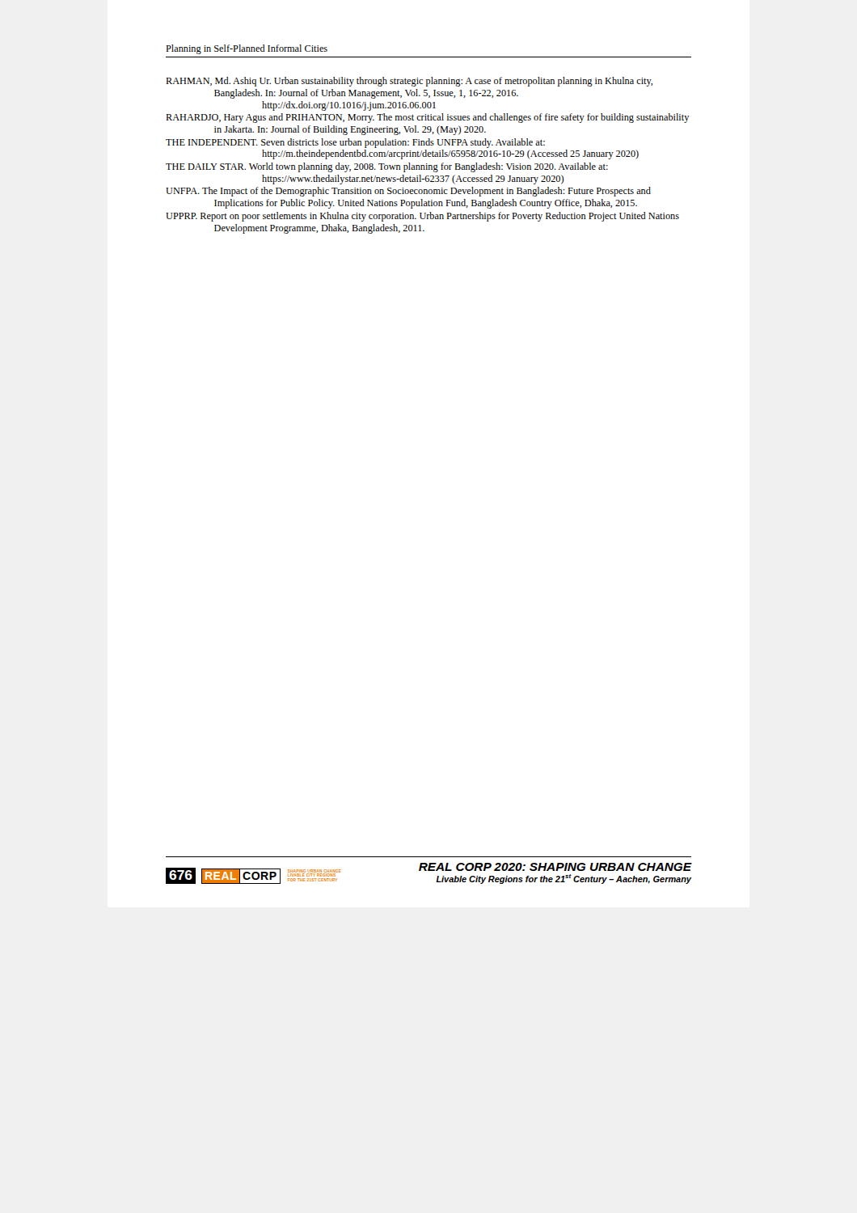Planning in Self-Planned Informal Cities
RAHMAN, Md. Ashiq Ur. Urban sustainability through strategic planning: A case of metropolitan planning in Khulna city, Bangladesh. In: Journal of Urban Management, Vol. 5, Issue, 1, 16-22, 2016. http://dx.doi.org/10.1016/j.jum.2016.06.001
RAHARDJO, Hary Agus and PRIHANTON, Morry. The most critical issues and challenges of fire safety for building sustainability in Jakarta. In: Journal of Building Engineering, Vol. 29, (May) 2020.
THE INDEPENDENT. Seven districts lose urban population: Finds UNFPA study. Available at: http://m.theindependentbd.com/arcprint/details/65958/2016-10-29 (Accessed 25 January 2020)
THE DAILY STAR. World town planning day, 2008. Town planning for Bangladesh: Vision 2020. Available at: https://www.thedailystar.net/news-detail-62337 (Accessed 29 January 2020)
UNFPA. The Impact of the Demographic Transition on Socioeconomic Development in Bangladesh: Future Prospects and Implications for Public Policy. United Nations Population Fund, Bangladesh Country Office, Dhaka, 2015.
UPPRP. Report on poor settlements in Khulna city corporation. Urban Partnerships for Poverty Reduction Project United Nations Development Programme, Dhaka, Bangladesh, 2011.
676 REAL CORP Shaping Urban Change
Livable City Regions
for the 21st Century
REAL CORP 2020: SHAPING URBAN CHANGE
Livable City Regions for the 21st Century – Aachen, Germany